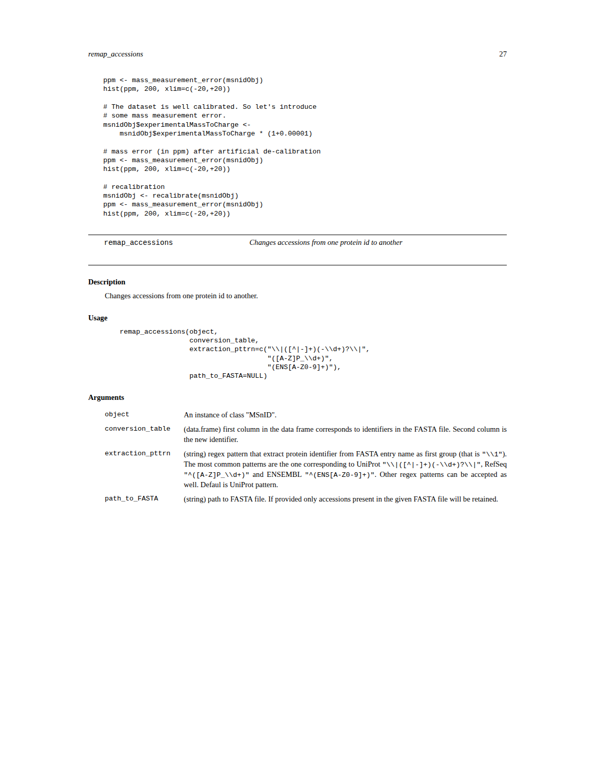remap_accessions 27
ppm <- mass_measurement_error(msnidObj)
hist(ppm, 200, xlim=c(-20,+20))

# The dataset is well calibrated. So let's introduce
# some mass measurement error.
msnidObj$experimentalMassToCharge <-
    msnidObj$experimentalMassToCharge * (1+0.00001)

# mass error (in ppm) after artificial de-calibration
ppm <- mass_measurement_error(msnidObj)
hist(ppm, 200, xlim=c(-20,+20))

# recalibration
msnidObj <- recalibrate(msnidObj)
ppm <- mass_measurement_error(msnidObj)
hist(ppm, 200, xlim=c(-20,+20))
remap_accessions Changes accessions from one protein id to another
Description
Changes accessions from one protein id to another.
Usage
    remap_accessions(object,
                     conversion_table,
                     extraction_pttrn=c("\\|([^|-]+)(-\\d+)?\\|",
                                        "([A-Z]P_\\d+)",
                                        "(ENS[A-Z0-9]+)"),
                     path_to_FASTA=NULL)
Arguments
object
An instance of class "MSnID".
conversion_table
(data.frame) first column in the data frame corresponds to identifiers in the FASTA file. Second column is the new identifier.
extraction_pttrn
(string) regex pattern that extract protein identifier from FASTA entry name as first group (that is "\\1"). The most common patterns are the one corresponding to UniProt "\\|([^|-]+)(-\\d+)?\\|", RefSeq "^([A-Z]P_\\d+)" and ENSEMBL "^(ENS[A-Z0-9]+)". Other regex patterns can be accepted as well. Defaul is UniProt pattern.
path_to_FASTA
(string) path to FASTA file. If provided only accessions present in the given FASTA file will be retained.